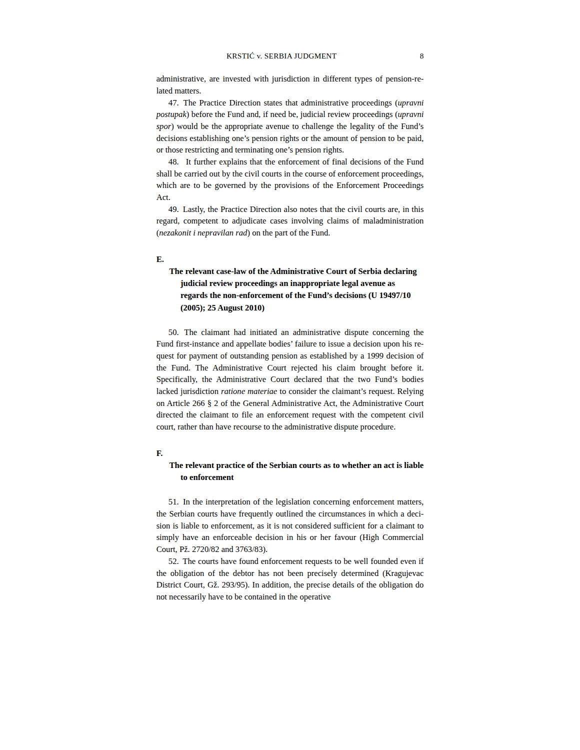KRSTIĆ v. SERBIA JUDGMENT 8
administrative, are invested with jurisdiction in different types of pension-related matters.
47. The Practice Direction states that administrative proceedings (upravni postupak) before the Fund and, if need be, judicial review proceedings (upravni spor) would be the appropriate avenue to challenge the legality of the Fund’s decisions establishing one’s pension rights or the amount of pension to be paid, or those restricting and terminating one’s pension rights.
48. It further explains that the enforcement of final decisions of the Fund shall be carried out by the civil courts in the course of enforcement proceedings, which are to be governed by the provisions of the Enforcement Proceedings Act.
49. Lastly, the Practice Direction also notes that the civil courts are, in this regard, competent to adjudicate cases involving claims of maladministration (nezakonit i nepravilan rad) on the part of the Fund.
E. The relevant case-law of the Administrative Court of Serbia declaring judicial review proceedings an inappropriate legal avenue as regards the non-enforcement of the Fund’s decisions (U 19497/10 (2005); 25 August 2010)
50. The claimant had initiated an administrative dispute concerning the Fund first-instance and appellate bodies’ failure to issue a decision upon his request for payment of outstanding pension as established by a 1999 decision of the Fund. The Administrative Court rejected his claim brought before it. Specifically, the Administrative Court declared that the two Fund’s bodies lacked jurisdiction ratione materiae to consider the claimant’s request. Relying on Article 266 § 2 of the General Administrative Act, the Administrative Court directed the claimant to file an enforcement request with the competent civil court, rather than have recourse to the administrative dispute procedure.
F. The relevant practice of the Serbian courts as to whether an act is liable to enforcement
51. In the interpretation of the legislation concerning enforcement matters, the Serbian courts have frequently outlined the circumstances in which a decision is liable to enforcement, as it is not considered sufficient for a claimant to simply have an enforceable decision in his or her favour (High Commercial Court, Pž. 2720/82 and 3763/83).
52. The courts have found enforcement requests to be well founded even if the obligation of the debtor has not been precisely determined (Kragujevac District Court, Gž. 293/95). In addition, the precise details of the obligation do not necessarily have to be contained in the operative